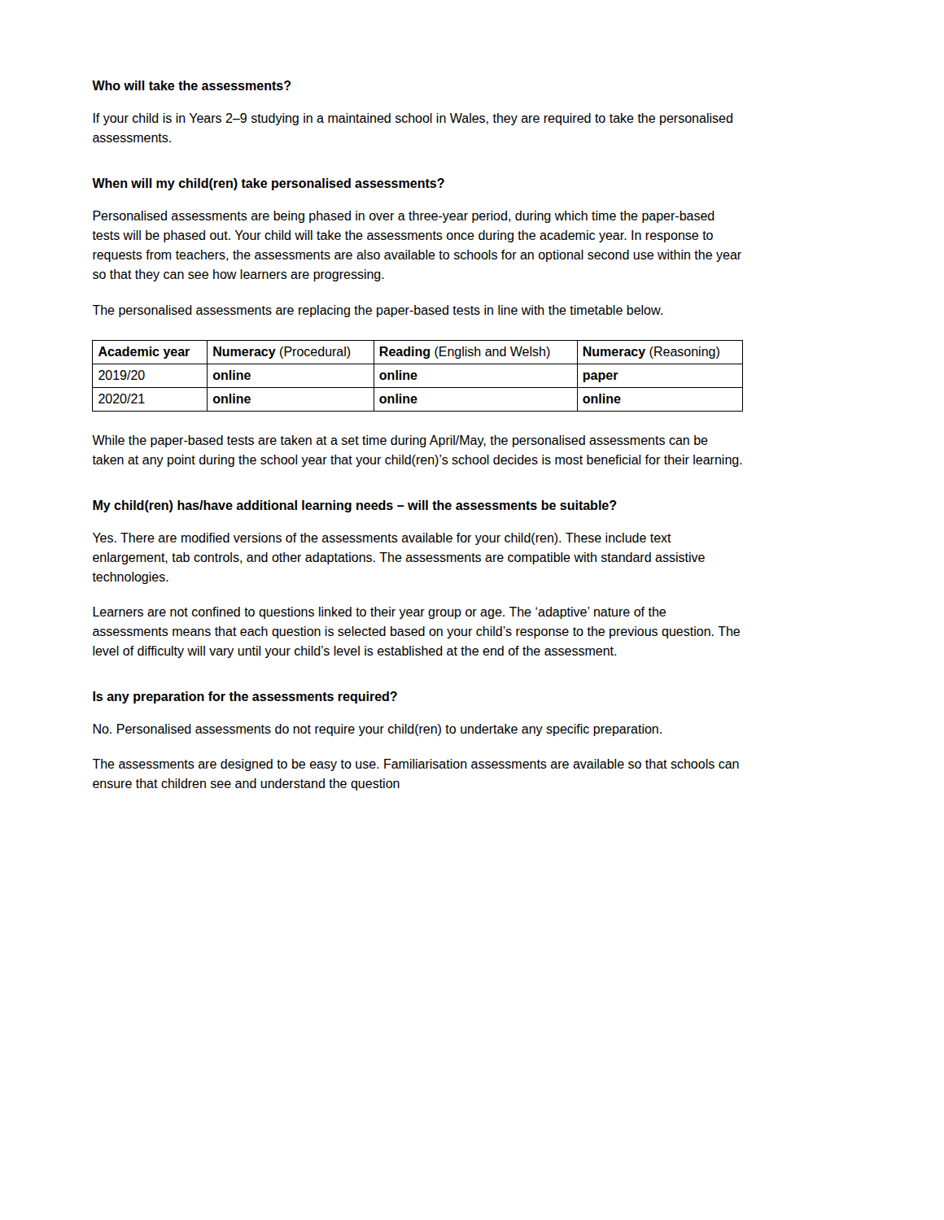Who will take the assessments?
If your child is in Years 2–9 studying in a maintained school in Wales, they are required to take the personalised assessments.
When will my child(ren) take personalised assessments?
Personalised assessments are being phased in over a three-year period, during which time the paper-based tests will be phased out. Your child will take the assessments once during the academic year. In response to requests from teachers, the assessments are also available to schools for an optional second use within the year so that they can see how learners are progressing.
The personalised assessments are replacing the paper-based tests in line with the timetable below.
| Academic year | Numeracy (Procedural) | Reading (English and Welsh) | Numeracy (Reasoning) |
| --- | --- | --- | --- |
| 2019/20 | online | online | paper |
| 2020/21 | online | online | online |
While the paper-based tests are taken at a set time during April/May, the personalised assessments can be taken at any point during the school year that your child(ren)’s school decides is most beneficial for their learning.
My child(ren) has/have additional learning needs – will the assessments be suitable?
Yes. There are modified versions of the assessments available for your child(ren). These include text enlargement, tab controls, and other adaptations. The assessments are compatible with standard assistive technologies.
Learners are not confined to questions linked to their year group or age. The ‘adaptive’ nature of the assessments means that each question is selected based on your child’s response to the previous question. The level of difficulty will vary until your child’s level is established at the end of the assessment.
Is any preparation for the assessments required?
No. Personalised assessments do not require your child(ren) to undertake any specific preparation.
The assessments are designed to be easy to use. Familiarisation assessments are available so that schools can ensure that children see and understand the question